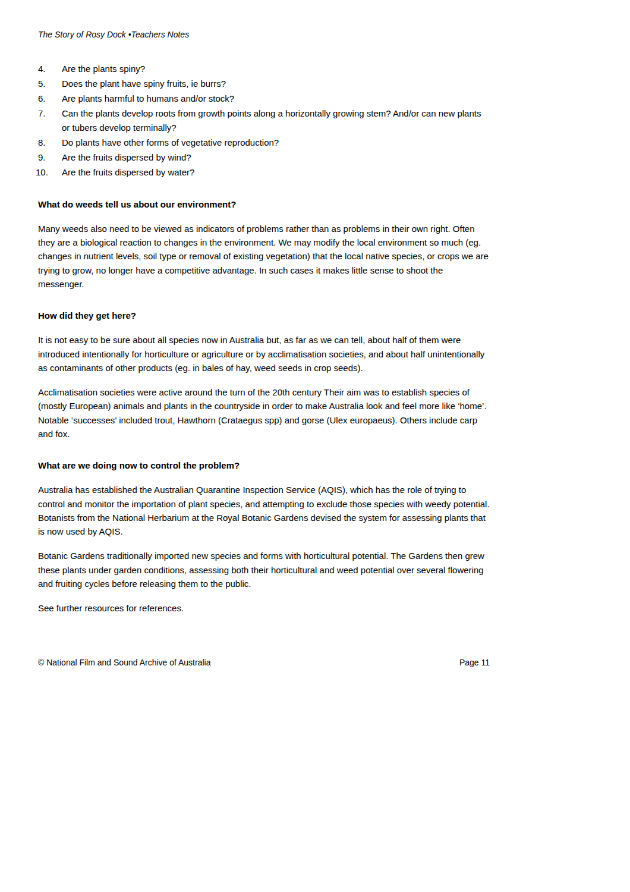The Story of Rosy Dock •Teachers Notes
4. Are the plants spiny?
5. Does the plant have spiny fruits, ie burrs?
6. Are plants harmful to humans and/or stock?
7. Can the plants develop roots from growth points along a horizontally growing stem? And/or can new plants or tubers develop terminally?
8. Do plants have other forms of vegetative reproduction?
9. Are the fruits dispersed by wind?
10. Are the fruits dispersed by water?
What do weeds tell us about our environment?
Many weeds also need to be viewed as indicators of problems rather than as problems in their own right. Often they are a biological reaction to changes in the environment. We may modify the local environment so much (eg. changes in nutrient levels, soil type or removal of existing vegetation) that the local native species, or crops we are trying to grow, no longer have a competitive advantage. In such cases it makes little sense to shoot the messenger.
How did they get here?
It is not easy to be sure about all species now in Australia but, as far as we can tell, about half of them were introduced intentionally for horticulture or agriculture or by acclimatisation societies, and about half unintentionally as contaminants of other products (eg. in bales of hay, weed seeds in crop seeds).
Acclimatisation societies were active around the turn of the 20th century Their aim was to establish species of (mostly European) animals and plants in the countryside in order to make Australia look and feel more like ‘home’. Notable ‘successes’ included trout, Hawthorn (Crataegus spp) and gorse (Ulex europaeus). Others include carp and fox.
What are we doing now to control the problem?
Australia has established the Australian Quarantine Inspection Service (AQIS), which has the role of trying to control and monitor the importation of plant species, and attempting to exclude those species with weedy potential. Botanists from the National Herbarium at the Royal Botanic Gardens devised the system for assessing plants that is now used by AQIS.
Botanic Gardens traditionally imported new species and forms with horticultural potential. The Gardens then grew these plants under garden conditions, assessing both their horticultural and weed potential over several flowering and fruiting cycles before releasing them to the public.
See further resources for references.
© National Film and Sound Archive of Australia
Page 11